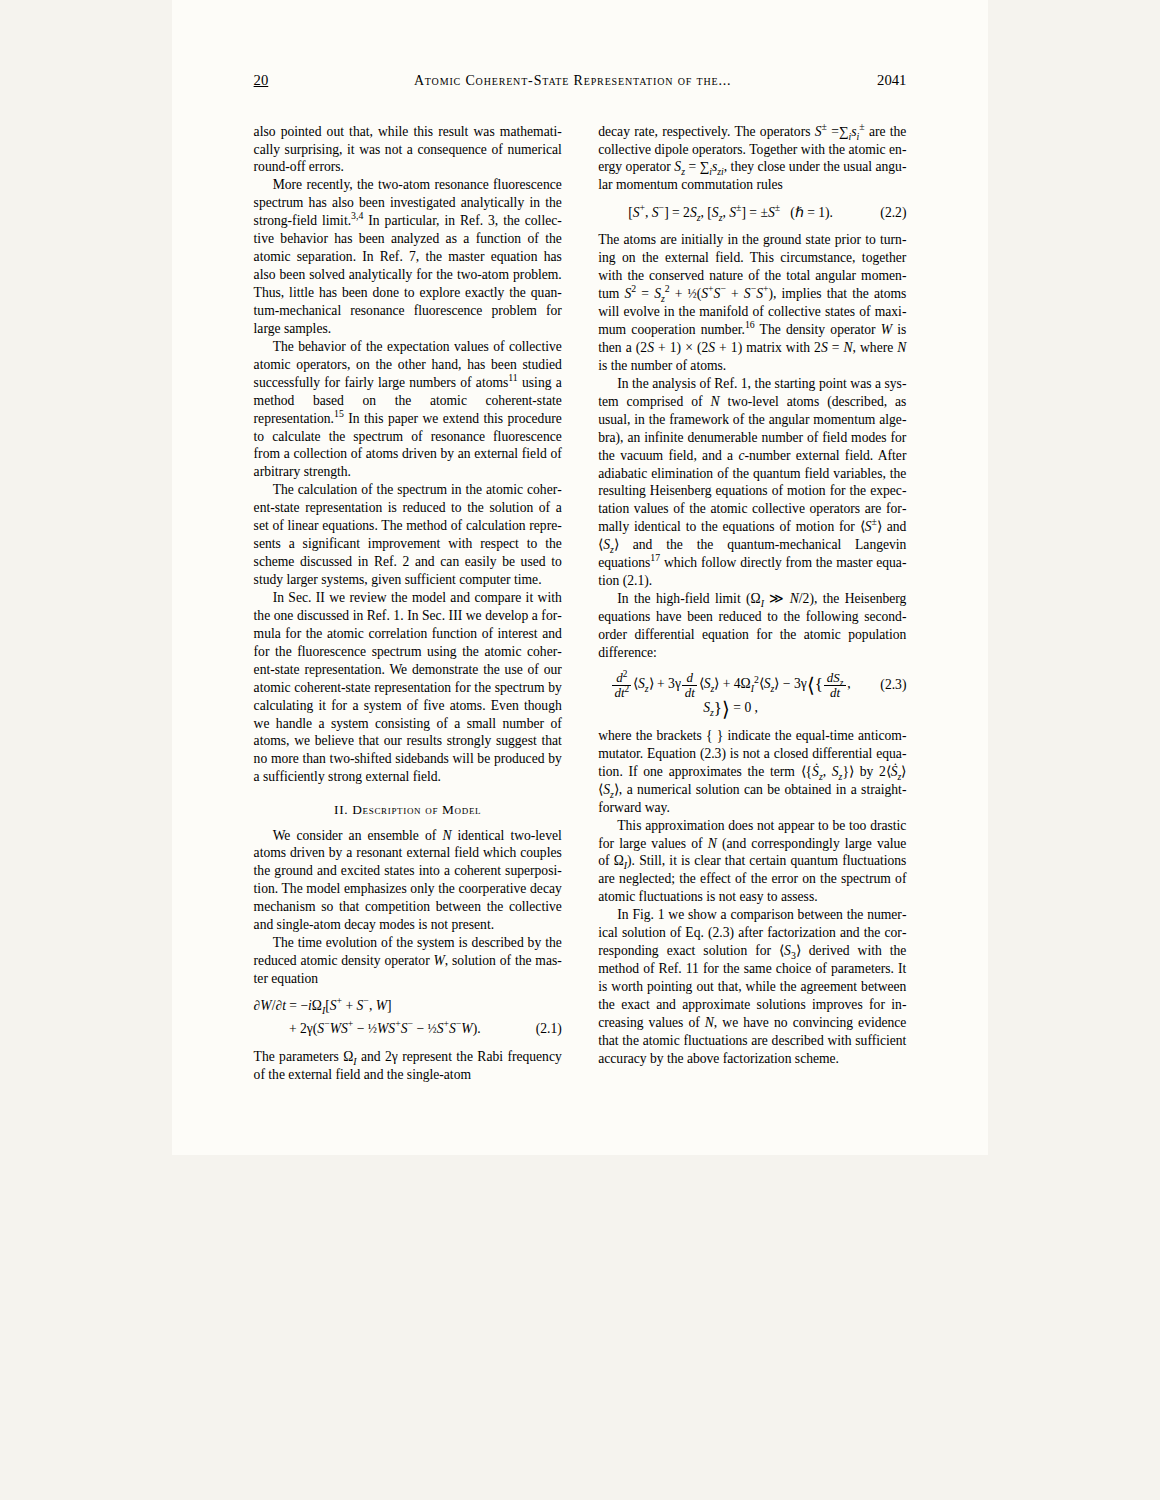20 Atomic Coherent-State Representation of the... 2041
also pointed out that, while this result was mathematically surprising, it was not a consequence of numerical round-off errors.
More recently, the two-atom resonance fluorescence spectrum has also been investigated analytically in the strong-field limit.3,4 In particular, in Ref. 3, the collective behavior has been analyzed as a function of the atomic separation. In Ref. 7, the master equation has also been solved analytically for the two-atom problem. Thus, little has been done to explore exactly the quantum-mechanical resonance fluorescence problem for large samples.
The behavior of the expectation values of collective atomic operators, on the other hand, has been studied successfully for fairly large numbers of atoms11 using a method based on the atomic coherent-state representation.15 In this paper we extend this procedure to calculate the spectrum of resonance fluorescence from a collection of atoms driven by an external field of arbitrary strength.
The calculation of the spectrum in the atomic coherent-state representation is reduced to the solution of a set of linear equations. The method of calculation represents a significant improvement with respect to the scheme discussed in Ref. 2 and can easily be used to study larger systems, given sufficient computer time.
In Sec. II we review the model and compare it with the one discussed in Ref. 1. In Sec. III we develop a formula for the atomic correlation function of interest and for the fluorescence spectrum using the atomic coherent-state representation. We demonstrate the use of our atomic coherent-state representation for the spectrum by calculating it for a system of five atoms. Even though we handle a system consisting of a small number of atoms, we believe that our results strongly suggest that no more than two-shifted sidebands will be produced by a sufficiently strong external field.
II. Description of Model
We consider an ensemble of N identical two-level atoms driven by a resonant external field which couples the ground and excited states into a coherent superposition. The model emphasizes only the coorperative decay mechanism so that competition between the collective and single-atom decay modes is not present.
The time evolution of the system is described by the reduced atomic density operator W, solution of the master equation
∂W/∂t = −i ΩI[S+ + S−, W]
+ 2γ(S−WS+ − ½ WS+S− − ½ S+S−W). (2.1)
The parameters ΩI and 2γ represent the Rabi frequency of the external field and the single-atom
decay rate, respectively. The operators S± =∑isi± are the collective dipole operators. Together with the atomic energy operator Sz = ∑iszi, they close under the usual angular momentum commutation rules
[S+, S−] = 2Sz, [Sz, S±] = ±S± (ℏ = 1). (2.2)
The atoms are initially in the ground state prior to turning on the external field. This circumstance, together with the conserved nature of the total angular momentum S2 = Sz2 + ½(S+S− + S−S+), implies that the atoms will evolve in the manifold of collective states of maximum cooperation number.16 The density operator W is then a (2S + 1) × (2S + 1) matrix with 2S = N, where N is the number of atoms.
In the analysis of Ref. 1, the starting point was a system comprised of N two-level atoms (described, as usual, in the framework of the angular momentum algebra), an infinite denumerable number of field modes for the vacuum field, and a c-number external field. After adiabatic elimination of the quantum field variables, the resulting Heisenberg equations of motion for the expectation values of the atomic collective operators are formally identical to the equations of motion for ⟨S±⟩ and ⟨Sz⟩ and the the quantum-mechanical Langevin equations17 which follow directly from the master equation (2.1).
In the high-field limit (ΩI ≫ N/2), the Heisenberg equations have been reduced to the following second-order differential equation for the atomic population difference:
d2 dt2⟨Sz⟩ + 3γddt⟨Sz⟩ + 4ΩI2⟨Sz⟩ − 3γ⟨{dSz dt, Sz}⟩ = 0 , (2.3)
where the brackets { } indicate the equal-time anticommutator. Equation (2.3) is not a closed differential equation. If one approximates the term ⟨{Ṡz, Sz}⟩ by 2⟨Ṡz⟩ ⟨Sz⟩, a numerical solution can be obtained in a straightforward way.
This approximation does not appear to be too drastic for large values of N (and correspondingly large value of ΩI). Still, it is clear that certain quantum fluctuations are neglected; the effect of the error on the spectrum of atomic fluctuations is not easy to assess.
In Fig. 1 we show a comparison between the numerical solution of Eq. (2.3) after factorization and the corresponding exact solution for ⟨S3⟩ derived with the method of Ref. 11 for the same choice of parameters. It is worth pointing out that, while the agreement between the exact and approximate solutions improves for increasing values of N, we have no convincing evidence that the atomic fluctuations are described with sufficient accuracy by the above factorization scheme.